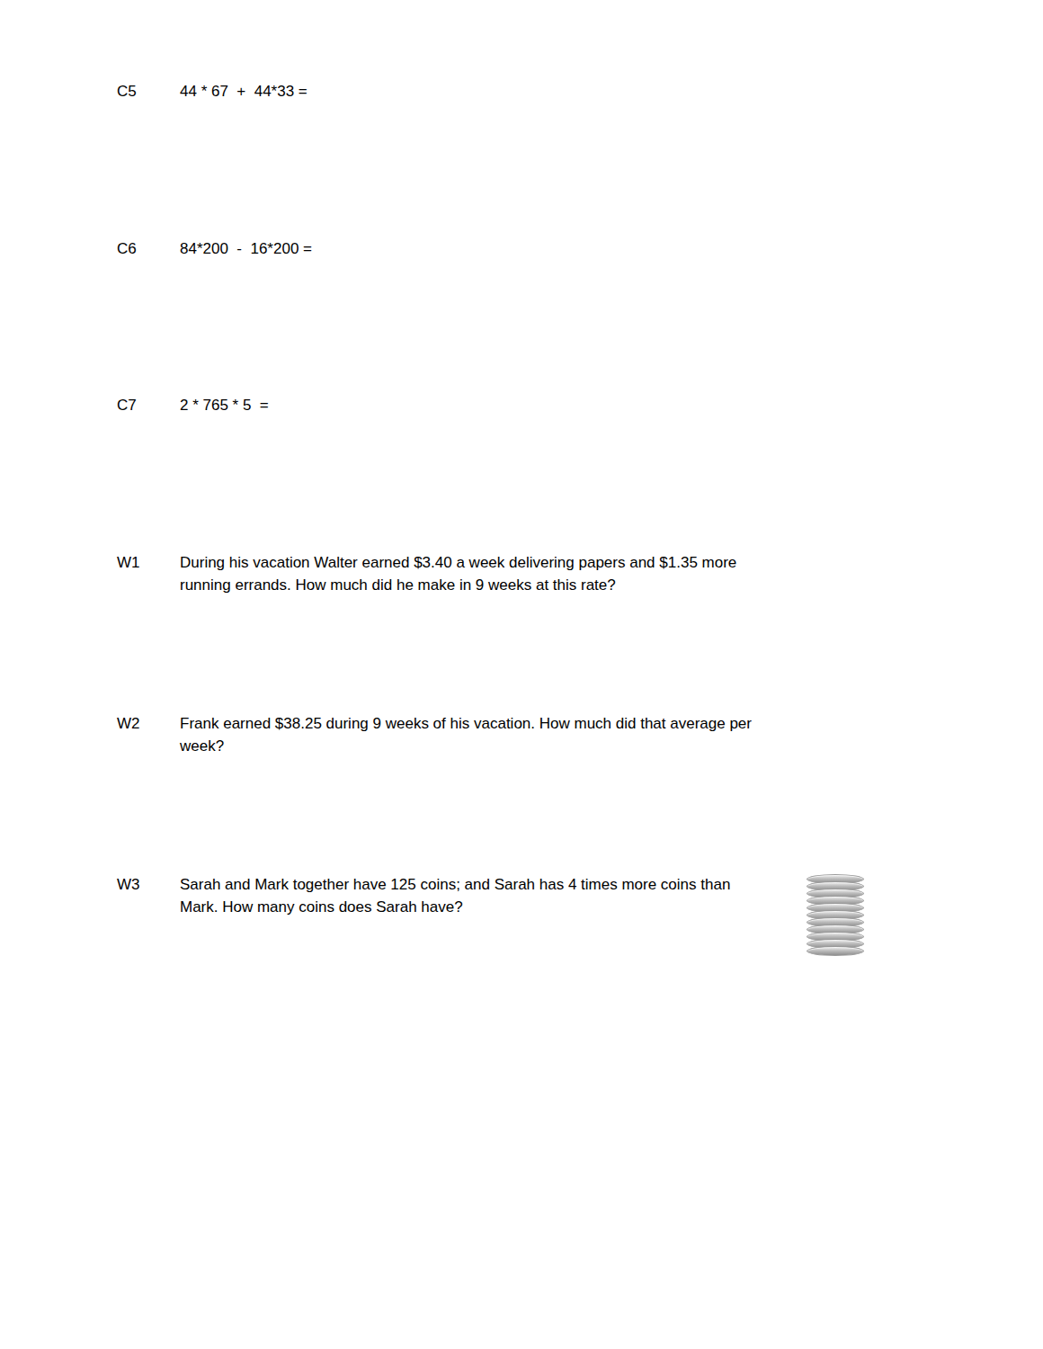C5
44 * 67 + 44*33 =
C6
84*200 - 16*200 =
C7
2 * 765 * 5 =
W1
During his vacation Walter earned $3.40 a week delivering papers and $1.35 more running errands. How much did he make in 9 weeks at this rate?
W2
Frank earned $38.25 during 9 weeks of his vacation. How much did that average per week?
W3
Sarah and Mark together have 125 coins; and Sarah has 4 times more coins than Mark. How many coins does Sarah have?